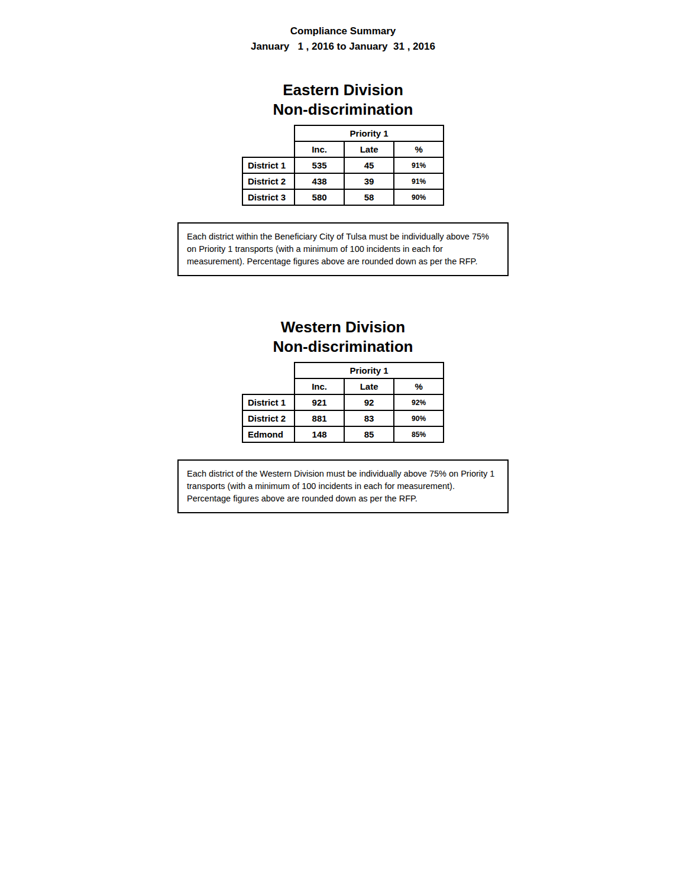Compliance Summary
January 1 , 2016 to January 31 , 2016
Eastern Division
Non-discrimination
| | Priority 1 |
| | Inc. | Late | % |
| District 1 | 535 | 45 | 91% |
| District 2 | 438 | 39 | 91% |
| District 3 | 580 | 58 | 90% |
Each district within the Beneficiary City of Tulsa must be individually above 75% on Priority 1 transports (with a minimum of 100 incidents in each for measurement). Percentage figures above are rounded down as per the RFP.
Western Division
Non-discrimination
| | Priority 1 |
| | Inc. | Late | % |
| District 1 | 921 | 92 | 92% |
| District 2 | 881 | 83 | 90% |
| Edmond | 148 | 85 | 85% |
Each district of the Western Division must be individually above 75% on Priority 1 transports (with a minimum of 100 incidents in each for measurement). Percentage figures above are rounded down as per the RFP.